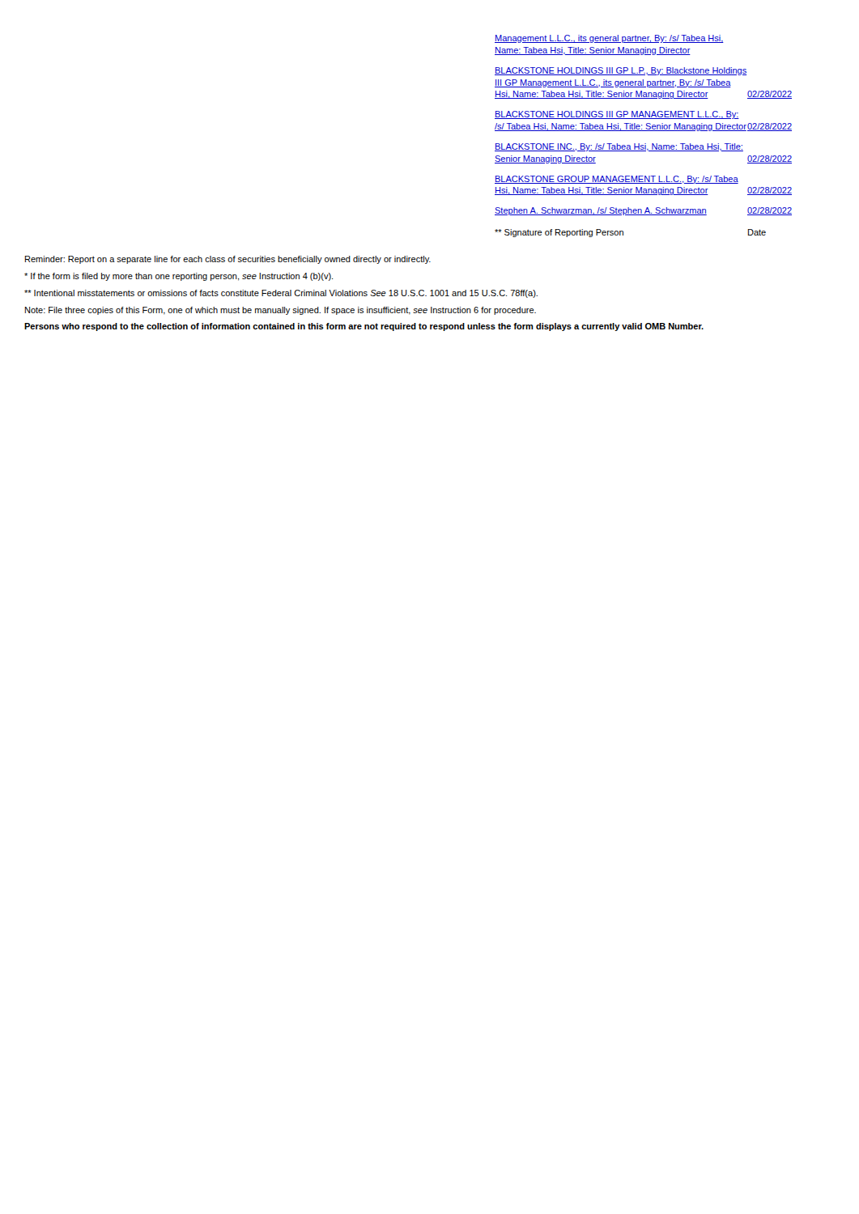| Management L.L.C., its general partner, By: /s/ Tabea Hsi, Name: Tabea Hsi, Title: Senior Managing Director | |
| BLACKSTONE HOLDINGS III GP L.P., By: Blackstone Holdings III GP Management L.L.C., its general partner, By: /s/ Tabea Hsi, Name: Tabea Hsi, Title: Senior Managing Director | 02/28/2022 |
| BLACKSTONE HOLDINGS III GP MANAGEMENT L.L.C., By: /s/ Tabea Hsi, Name: Tabea Hsi, Title: Senior Managing Director | 02/28/2022 |
| BLACKSTONE INC., By: /s/ Tabea Hsi, Name: Tabea Hsi, Title: Senior Managing Director | 02/28/2022 |
| BLACKSTONE GROUP MANAGEMENT L.L.C., By: /s/ Tabea Hsi, Name: Tabea Hsi, Title: Senior Managing Director | 02/28/2022 |
| Stephen A. Schwarzman, /s/ Stephen A. Schwarzman | 02/28/2022 |
| ** Signature of Reporting Person | Date |
Reminder: Report on a separate line for each class of securities beneficially owned directly or indirectly.
* If the form is filed by more than one reporting person, see Instruction 4 (b)(v).
** Intentional misstatements or omissions of facts constitute Federal Criminal Violations See 18 U.S.C. 1001 and 15 U.S.C. 78ff(a).
Note: File three copies of this Form, one of which must be manually signed. If space is insufficient, see Instruction 6 for procedure.
Persons who respond to the collection of information contained in this form are not required to respond unless the form displays a currently valid OMB Number.